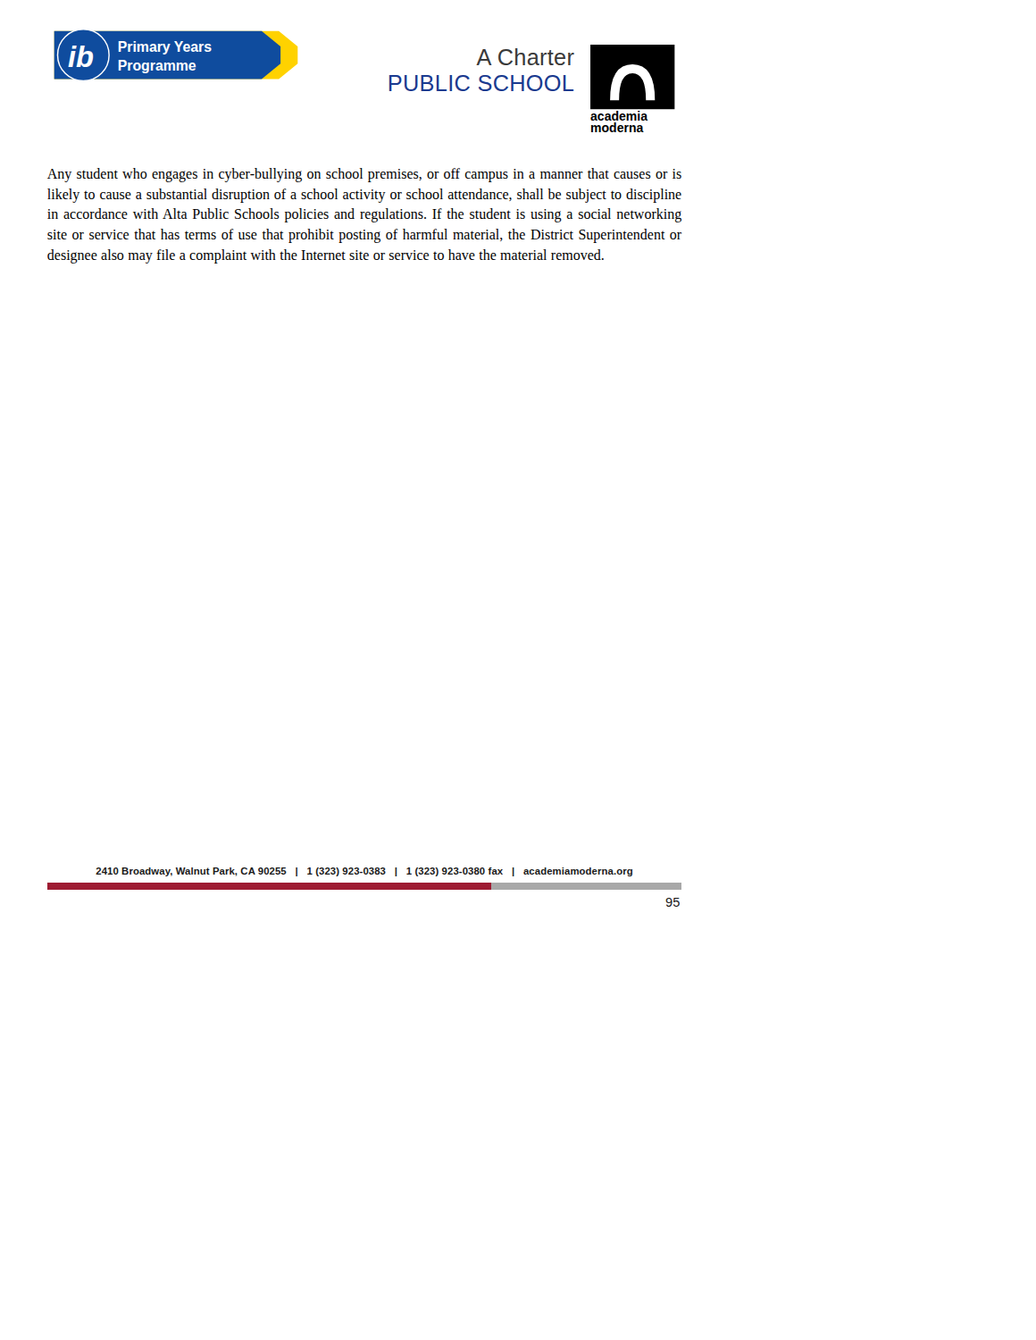ib Primary Years Programme
A Charter
PUBLIC SCHOOL
academia moderna
Any student who engages in cyber-bullying on school premises, or off campus in a manner that causes or is likely to cause a substantial disruption of a school activity or school attendance, shall be subject to discipline in accordance with Alta Public Schools policies and regulations. If the student is using a social networking site or service that has terms of use that prohibit posting of harmful material, the District Superintendent or designee also may file a complaint with the Internet site or service to have the material removed.
2410 Broadway, Walnut Park, CA 90255 | 1 (323) 923-0383 | 1 (323) 923-0380 fax | academiamoderna.org
95